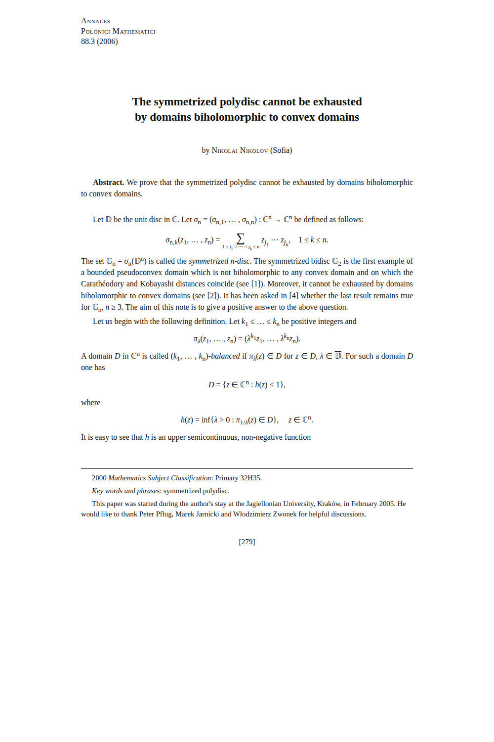Annales
Polonici Mathematici
88.3 (2006)
The symmetrized polydisc cannot be exhausted
by domains biholomorphic to convex domains
by Nikolai Nikolov (Sofia)
Abstract. We prove that the symmetrized polydisc cannot be exhausted by domains biholomorphic to convex domains.
Let 𝔻 be the unit disc in ℂ. Let σn = (σn,1, … , σn,n) : ℂn → ℂn be defined as follows:
σn,k(z1, … , zn) = ∑1 ≤ j1 < ⋯ < jk ≤ n zj1 ⋯ zjk, 1 ≤ k ≤ n.
The set 𝔾n = σn(𝔻n) is called the symmetrized n-disc. The symmetrized bidisc 𝔾2 is the first example of a bounded pseudoconvex domain which is not biholomorphic to any convex domain and on which the Carathéodory and Kobayashi distances coincide (see [1]). Moreover, it cannot be exhausted by domains biholomorphic to convex domains (see [2]). It has been asked in [4] whether the last result remains true for 𝔾n, n ≥ 3. The aim of this note is to give a positive answer to the above question.
Let us begin with the following definition. Let k1 ≤ … ≤ kn be positive integers and
πλ(z1, … , zn) = (λk1z1, … , λknzn).
A domain D in ℂn is called (k1, … , kn)-balanced if πλ(z) ∈ D for z ∈ D, λ ∈ 𝔻. For such a domain D one has
D = {z ∈ ℂn : h(z) < 1},
where
h(z) = inf{λ > 0 : π1/λ(z) ∈ D}, z ∈ ℂn.
It is easy to see that h is an upper semicontinuous, non-negative function
2000 Mathematics Subject Classification: Primary 32H35.
Key words and phrases: symmetrized polydisc.
This paper was started during the author's stay at the Jagiellonian University, Kraków, in February 2005. He would like to thank Peter Pflug, Marek Jarnicki and Włodzimierz Zwonek for helpful discussions.
[279]